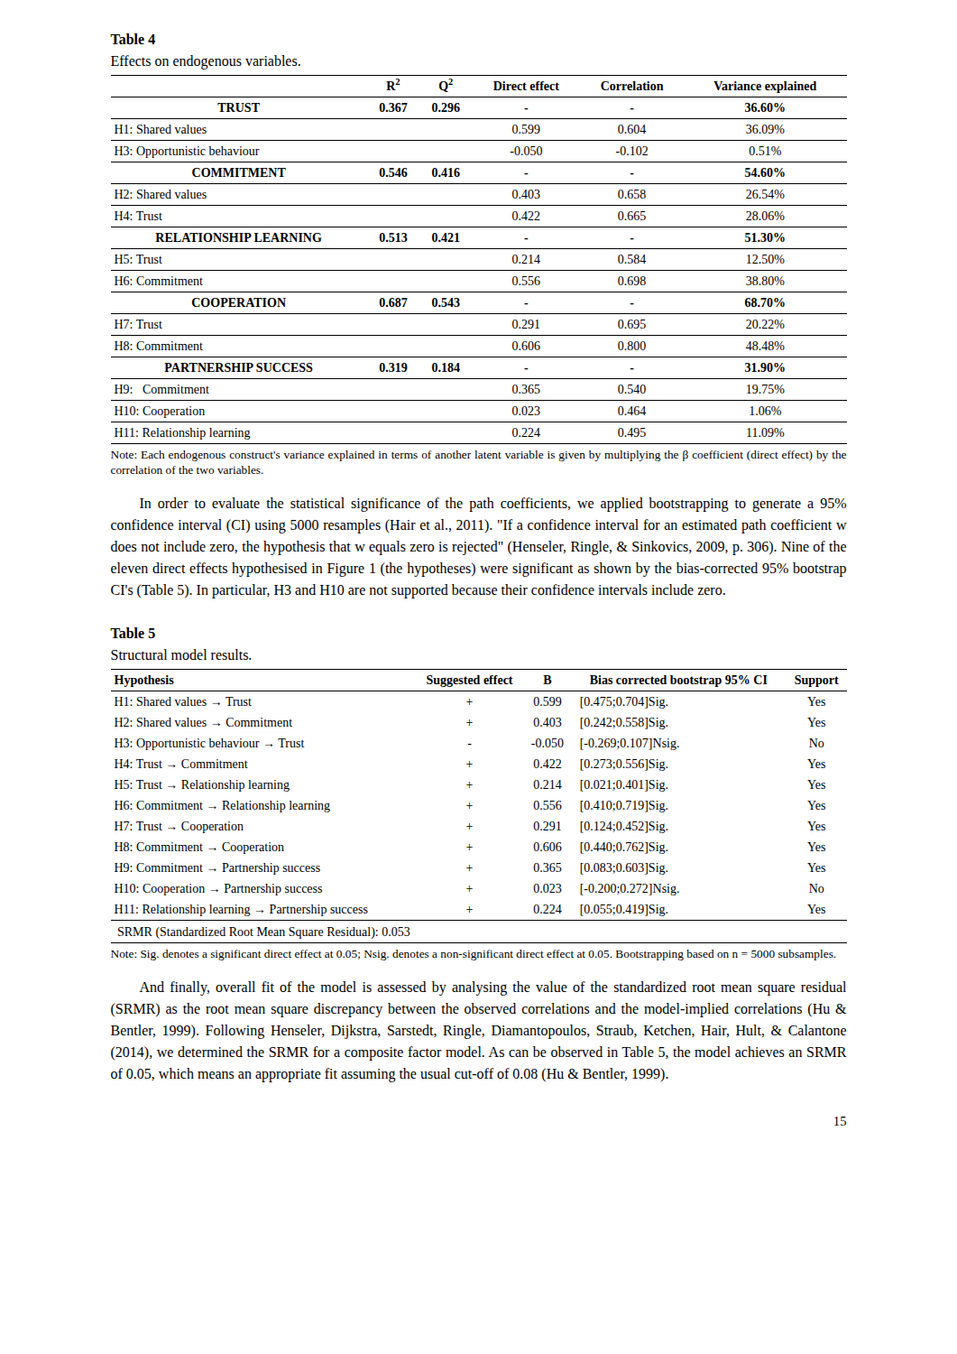Table 4 Effects on endogenous variables.
| | R 2 | Q 2 | Direct effect | Correlation | Variance explained |
| --- | --- | --- | --- | --- | --- |
| TRUST | 0.367 | 0.296 | - | - | 36.60% |
| H1: Shared values | | | 0.599 | 0.604 | 36.09% |
| H3: Opportunistic behaviour | | | -0.050 | -0.102 | 0.51% |
| COMMITMENT | 0.546 | 0.416 | - | - | 54.60% |
| H2: Shared values | | | 0.403 | 0.658 | 26.54% |
| H4: Trust | | | 0.422 | 0.665 | 28.06% |
| RELATIONSHIP LEARNING | 0.513 | 0.421 | - | - | 51.30% |
| H5: Trust | | | 0.214 | 0.584 | 12.50% |
| H6: Commitment | | | 0.556 | 0.698 | 38.80% |
| COOPERATION | 0.687 | 0.543 | - | - | 68.70% |
| H7: Trust | | | 0.291 | 0.695 | 20.22% |
| H8: Commitment | | | 0.606 | 0.800 | 48.48% |
| PARTNERSHIP SUCCESS | 0.319 | 0.184 | - | - | 31.90% |
| H9: Commitment | | | 0.365 | 0.540 | 19.75% |
| H10: Cooperation | | | 0.023 | 0.464 | 1.06% |
| H11: Relationship learning | | | 0.224 | 0.495 | 11.09% |
Note: Each endogenous construct's variance explained in terms of another latent variable is given by multiplying the β coefficient (direct effect) by the correlation of the two variables.
In order to evaluate the statistical significance of the path coefficients, we applied bootstrapping to generate a 95% confidence interval (CI) using 5000 resamples (Hair et al., 2011). "If a confidence interval for an estimated path coefficient w does not include zero, the hypothesis that w equals zero is rejected" (Henseler, Ringle, & Sinkovics, 2009, p. 306). Nine of the eleven direct effects hypothesised in Figure 1 (the hypotheses) were significant as shown by the bias-corrected 95% bootstrap CI's (Table 5). In particular, H3 and H10 are not supported because their confidence intervals include zero.
Table 5 Structural model results.
| Hypothesis | Suggested effect | B | Bias corrected bootstrap 95% CI | Support |
| --- | --- | --- | --- | --- |
| H1: Shared values → Trust | + | 0.599 | [0.475;0.704]Sig. | Yes |
| H2: Shared values → Commitment | + | 0.403 | [0.242;0.558]Sig. | Yes |
| H3: Opportunistic behaviour → Trust | - | -0.050 | [-0.269;0.107]Nsig. | No |
| H4: Trust → Commitment | + | 0.422 | [0.273;0.556]Sig. | Yes |
| H5: Trust → Relationship learning | + | 0.214 | [0.021;0.401]Sig. | Yes |
| H6: Commitment → Relationship learning | + | 0.556 | [0.410;0.719]Sig. | Yes |
| H7: Trust → Cooperation | + | 0.291 | [0.124;0.452]Sig. | Yes |
| H8: Commitment → Cooperation | + | 0.606 | [0.440;0.762]Sig. | Yes |
| H9: Commitment → Partnership success | + | 0.365 | [0.083;0.603]Sig. | Yes |
| H10: Cooperation → Partnership success | + | 0.023 | [-0.200;0.272]Nsig. | No |
| H11: Relationship learning → Partnership success | + | 0.224 | [0.055;0.419]Sig. | Yes |
| SRMR (Standardized Root Mean Square Residual): 0.053 |
Note: Sig. denotes a significant direct effect at 0.05; Nsig. denotes a non-significant direct effect at 0.05. Bootstrapping based on n = 5000 subsamples.
And finally, overall fit of the model is assessed by analysing the value of the standardized root mean square residual (SRMR) as the root mean square discrepancy between the observed correlations and the model-implied correlations (Hu & Bentler, 1999). Following Henseler, Dijkstra, Sarstedt, Ringle, Diamantopoulos, Straub, Ketchen, Hair, Hult, & Calantone (2014), we determined the SRMR for a composite factor model. As can be observed in Table 5, the model achieves an SRMR of 0.05, which means an appropriate fit assuming the usual cut-off of 0.08 (Hu & Bentler, 1999).
15